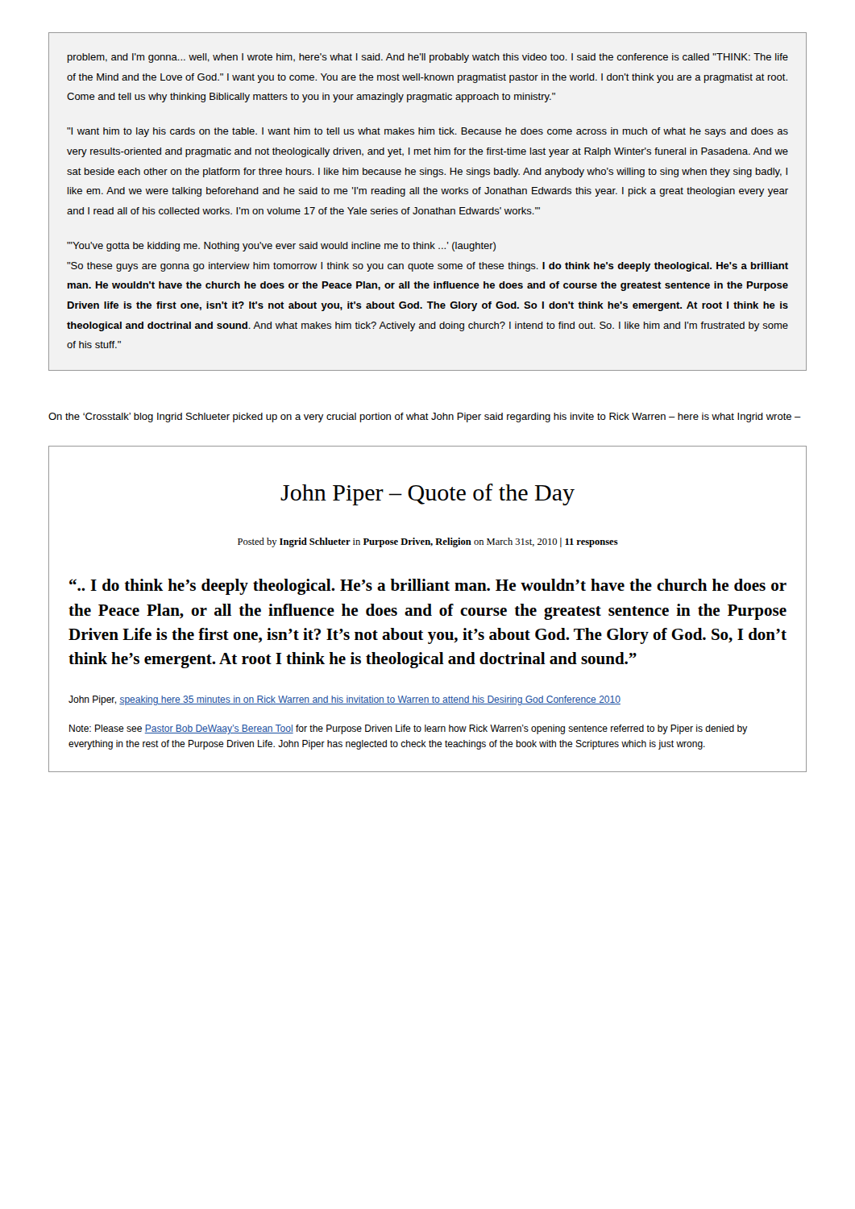problem, and I'm gonna... well, when I wrote him, here's what I said. And he'll probably watch this video too. I said the conference is called "THINK: The life of the Mind and the Love of God." I want you to come. You are the most well-known pragmatist pastor in the world. I don't think you are a pragmatist at root. Come and tell us why thinking Biblically matters to you in your amazingly pragmatic approach to ministry."
"I want him to lay his cards on the table. I want him to tell us what makes him tick. Because he does come across in much of what he says and does as very results-oriented and pragmatic and not theologically driven, and yet, I met him for the first-time last year at Ralph Winter's funeral in Pasadena. And we sat beside each other on the platform for three hours. I like him because he sings. He sings badly. And anybody who's willing to sing when they sing badly, I like em. And we were talking beforehand and he said to me 'I'm reading all the works of Jonathan Edwards this year. I pick a great theologian every year and I read all of his collected works. I'm on volume 17 of the Yale series of Jonathan Edwards' works.'"
"'You've gotta be kidding me. Nothing you've ever said would incline me to think ...' (laughter)
"So these guys are gonna go interview him tomorrow I think so you can quote some of these things. I do think he's deeply theological. He's a brilliant man. He wouldn't have the church he does or the Peace Plan, or all the influence he does and of course the greatest sentence in the Purpose Driven life is the first one, isn't it? It's not about you, it's about God. The Glory of God. So I don't think he's emergent. At root I think he is theological and doctrinal and sound. And what makes him tick? Actively and doing church? I intend to find out. So. I like him and I'm frustrated by some of his stuff."
On the ‘Crosstalk’ blog Ingrid Schlueter picked up on a very crucial portion of what John Piper said regarding his invite to Rick Warren – here is what Ingrid wrote –
John Piper – Quote of the Day
Posted by Ingrid Schlueter in Purpose Driven, Religion on March 31st, 2010 | 11 responses
“.. I do think he’s deeply theological. He’s a brilliant man. He wouldn’t have the church he does or the Peace Plan, or all the influence he does and of course the greatest sentence in the Purpose Driven Life is the first one, isn’t it? It’s not about you, it’s about God. The Glory of God. So, I don’t think he’s emergent. At root I think he is theological and doctrinal and sound.”
John Piper, speaking here 35 minutes in on Rick Warren and his invitation to Warren to attend his Desiring God Conference 2010
Note: Please see Pastor Bob DeWaay’s Berean Tool for the Purpose Driven Life to learn how Rick Warren’s opening sentence referred to by Piper is denied by everything in the rest of the Purpose Driven Life. John Piper has neglected to check the teachings of the book with the Scriptures which is just wrong.